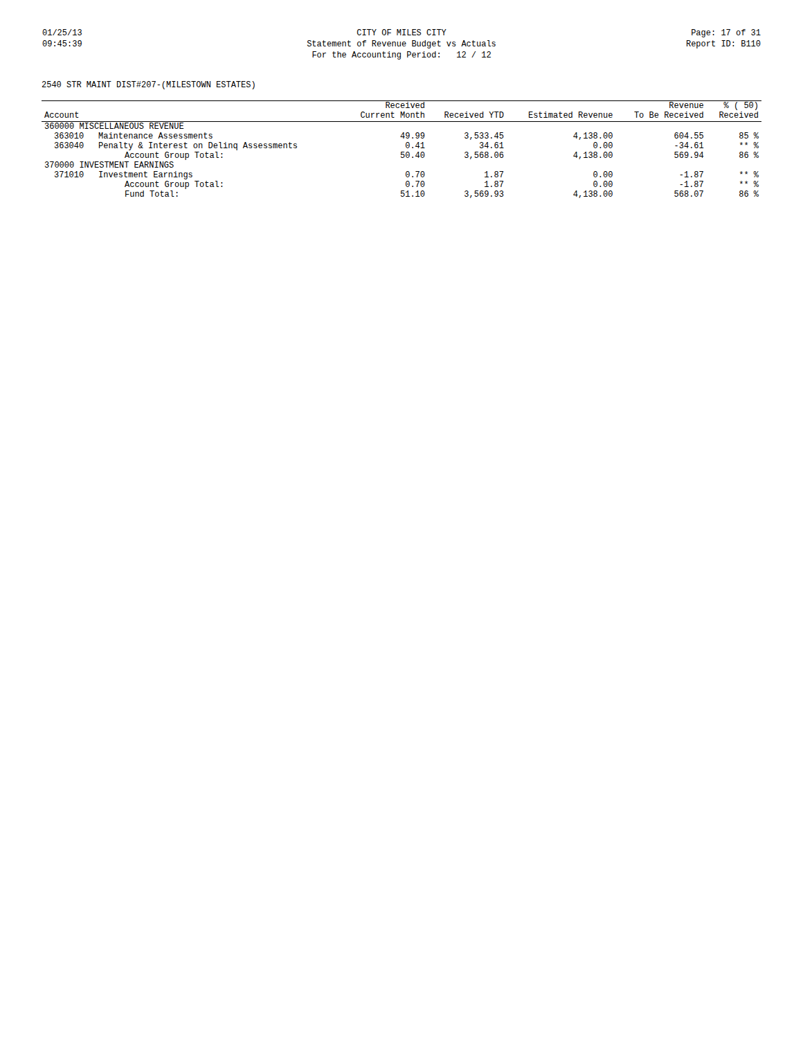| 01/25/13 | CITY OF MILES CITY | Page: 17 of 31 |
| 09:45:39 | Statement of Revenue Budget vs Actuals | Report ID: B110 |
| | For the Accounting Period: 12 / 12 | |
2540 STR MAINT DIST#207-(MILESTOWN ESTATES)
| | Received | | | Revenue | % ( 50) |
| --- | --- | --- | --- | --- | --- |
| Account | Current Month | Received YTD | Estimated Revenue | To Be Received | Received |
| 360000 MISCELLANEOUS REVENUE | |
| 363010 | Maintenance Assessments | 49.99 | 3,533.45 | 4,138.00 | 604.55 | 85 % |
| 363040 | Penalty & Interest on Delinq Assessments | 0.41 | 34.61 | 0.00 | -34.61 | ** % |
| Account Group Total: | 50.40 | 3,568.06 | 4,138.00 | 569.94 | 86 % |
| 370000 INVESTMENT EARNINGS | |
| 371010 | Investment Earnings | 0.70 | 1.87 | 0.00 | -1.87 | ** % |
| Account Group Total: | 0.70 | 1.87 | 0.00 | -1.87 | ** % |
| Fund Total: | 51.10 | 3,569.93 | 4,138.00 | 568.07 | 86 % |